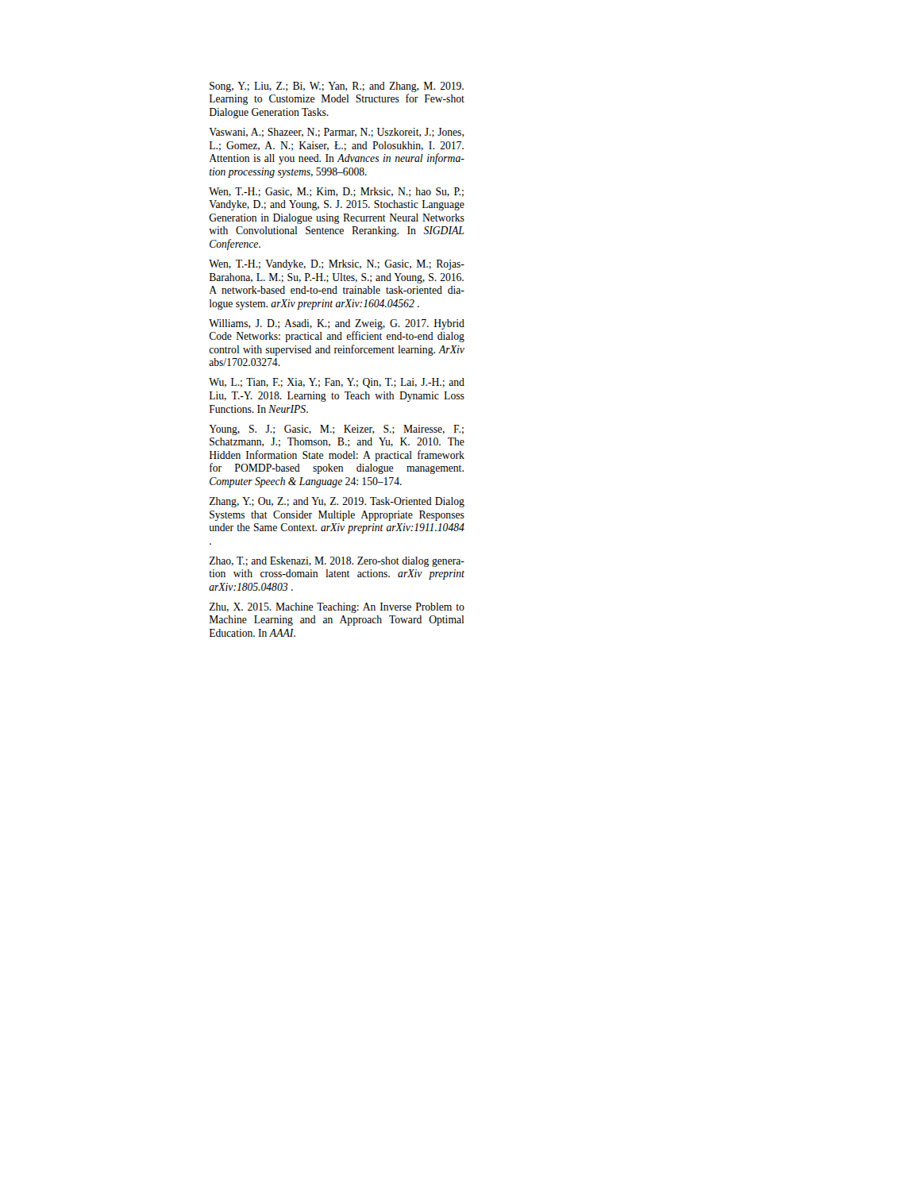Song, Y.; Liu, Z.; Bi, W.; Yan, R.; and Zhang, M. 2019. Learning to Customize Model Structures for Few-shot Dialogue Generation Tasks.
Vaswani, A.; Shazeer, N.; Parmar, N.; Uszkoreit, J.; Jones, L.; Gomez, A. N.; Kaiser, Ł.; and Polosukhin, I. 2017. Attention is all you need. In Advances in neural information processing systems, 5998–6008.
Wen, T.-H.; Gasic, M.; Kim, D.; Mrksic, N.; hao Su, P.; Vandyke, D.; and Young, S. J. 2015. Stochastic Language Generation in Dialogue using Recurrent Neural Networks with Convolutional Sentence Reranking. In SIGDIAL Conference.
Wen, T.-H.; Vandyke, D.; Mrksic, N.; Gasic, M.; Rojas-Barahona, L. M.; Su, P.-H.; Ultes, S.; and Young, S. 2016. A network-based end-to-end trainable task-oriented dialogue system. arXiv preprint arXiv:1604.04562 .
Williams, J. D.; Asadi, K.; and Zweig, G. 2017. Hybrid Code Networks: practical and efficient end-to-end dialog control with supervised and reinforcement learning. ArXiv abs/1702.03274.
Wu, L.; Tian, F.; Xia, Y.; Fan, Y.; Qin, T.; Lai, J.-H.; and Liu, T.-Y. 2018. Learning to Teach with Dynamic Loss Functions. In NeurIPS.
Young, S. J.; Gasic, M.; Keizer, S.; Mairesse, F.; Schatzmann, J.; Thomson, B.; and Yu, K. 2010. The Hidden Information State model: A practical framework for POMDP-based spoken dialogue management. Computer Speech & Language 24: 150–174.
Zhang, Y.; Ou, Z.; and Yu, Z. 2019. Task-Oriented Dialog Systems that Consider Multiple Appropriate Responses under the Same Context. arXiv preprint arXiv:1911.10484 .
Zhao, T.; and Eskenazi, M. 2018. Zero-shot dialog generation with cross-domain latent actions. arXiv preprint arXiv:1805.04803 .
Zhu, X. 2015. Machine Teaching: An Inverse Problem to Machine Learning and an Approach Toward Optimal Education. In AAAI.